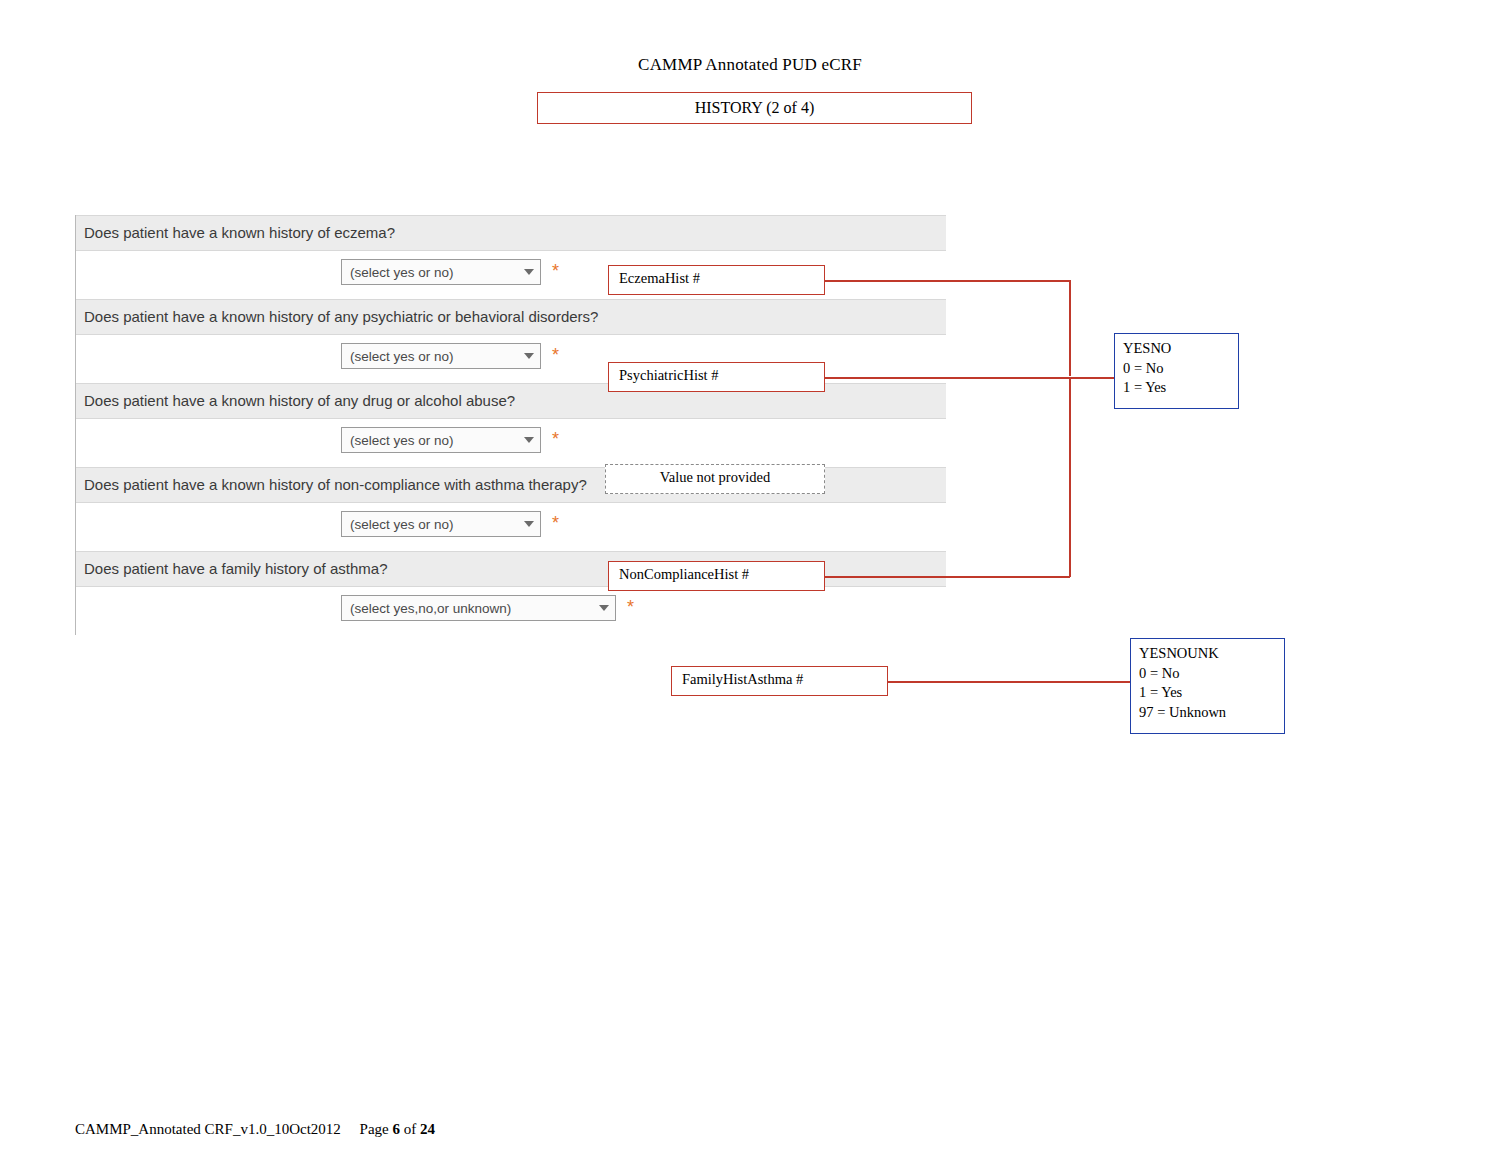CAMMP Annotated PUD eCRF
HISTORY (2 of 4)
Does patient have a known history of eczema?
(select yes or no)
*
Does patient have a known history of any psychiatric or behavioral disorders?
(select yes or no)
*
Does patient have a known history of any drug or alcohol abuse?
(select yes or no)
*
Does patient have a known history of non-compliance with asthma therapy?
(select yes or no)
*
Does patient have a family history of asthma?
(select yes,no,or unknown)
*
EczemaHist #
PsychiatricHist #
Value not provided
NonComplianceHist #
FamilyHistAsthma #
YESNO
0 = No
1 = Yes
YESNOUNK
0 = No
1 = Yes
97 = Unknown
CAMMP_Annotated CRF_v1.0_10Oct2012 Page 6 of 24